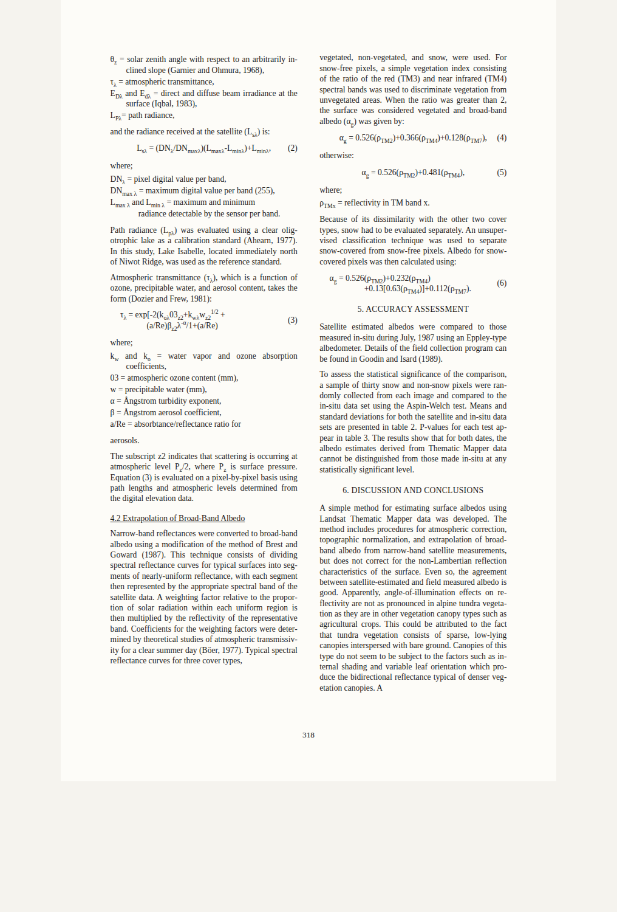θz = solar zenith angle with respect to an arbitrarily inclined slope (Garnier and Ohmura, 1968),
τλ = atmospheric transmittance,
EDλ and Edλ = direct and diffuse beam irradiance at the surface (Iqbal, 1983),
LPλ= path radiance,
and the radiance received at the satellite (Lsλ) is:
Lsλ = (DNλ/DNmaxλ)(Lmaxλ-Lminλ)+Lminλ, (2)
where;
DNλ = pixel digital value per band,
DNmax λ = maximum digital value per band (255),
Lmax λ and Lmin λ = maximum and minimum
radiance detectable by the sensor per band.
Path radiance (Lpλ) was evaluated using a clear oligotrophic lake as a calibration standard (Ahearn, 1977). In this study, Lake Isabelle, located immediately north of Niwot Ridge, was used as the reference standard.
Atmospheric transmittance (τλ), which is a function of ozone, precipitable water, and aerosol content, takes the form (Dozier and Frew, 1981):
τλ = exp[-2(koλ03z2+kwλwz21/2 +
(a/Re)βz2λ-α/1+(a/Re) (3)
where;
kw and ko = water vapor and ozone absorption coefficients,
03 = atmospheric ozone content (mm),
w = precipitable water (mm),
α = Ångstrom turbidity exponent,
β = Ångstrom aerosol coefficient,
a/Re = absorbtance/reflectance ratio for
aerosols.
The subscript z2 indicates that scattering is occurring at atmospheric level Pz/2, where Pz is surface pressure. Equation (3) is evaluated on a pixel-by-pixel basis using path lengths and atmospheric levels determined from the digital elevation data.
4.2 Extrapolation of Broad-Band Albedo
Narrow-band reflectances were converted to broad-band albedo using a modification of the method of Brest and Goward (1987). This technique consists of dividing spectral reflectance curves for typical surfaces into segments of nearly-uniform reflectance, with each segment then represented by the appropriate spectral band of the satellite data. A weighting factor relative to the proportion of solar radiation within each uniform region is then multiplied by the reflectivity of the representative band. Coefficients for the weighting factors were determined by theoretical studies of atmospheric transmissivity for a clear summer day (Böer, 1977). Typical spectral reflectance curves for three cover types,
vegetated, non-vegetated, and snow, were used. For snow-free pixels, a simple vegetation index consisting of the ratio of the red (TM3) and near infrared (TM4) spectral bands was used to discriminate vegetation from unvegetated areas. When the ratio was greater than 2, the surface was considered vegetated and broad-band albedo (αg) was given by:
αg = 0.526(ρTM2)+0.366(ρTM4)+0.128(ρTM7), (4)
otherwise:
αg = 0.526(ρTM2)+0.481(ρTM4), (5)
where;
ρTMx = reflectivity in TM band x.
Because of its dissimilarity with the other two cover types, snow had to be evaluated separately. An unsupervised classification technique was used to separate snow-covered from snow-free pixels. Albedo for snow-covered pixels was then calculated using:
αg = 0.526(ρTM2)+0.232(ρTM4)
+0.13[0.63(ρTM4)]+0.112(ρTM7). (6)
5. ACCURACY ASSESSMENT
Satellite estimated albedos were compared to those measured in-situ during July, 1987 using an Eppley-type albedometer. Details of the field collection program can be found in Goodin and Isard (1989).
To assess the statistical significance of the comparison, a sample of thirty snow and non-snow pixels were randomly collected from each image and compared to the in-situ data set using the Aspin-Welch test. Means and standard deviations for both the satellite and in-situ data sets are presented in table 2. P-values for each test appear in table 3. The results show that for both dates, the albedo estimates derived from Thematic Mapper data cannot be distinguished from those made in-situ at any statistically significant level.
6. DISCUSSION AND CONCLUSIONS
A simple method for estimating surface albedos using Landsat Thematic Mapper data was developed. The method includes procedures for atmospheric correction, topographic normalization, and extrapolation of broad-band albedo from narrow-band satellite measurements, but does not correct for the non-Lambertian reflection characteristics of the surface. Even so, the agreement between satellite-estimated and field measured albedo is good. Apparently, angle-of-illumination effects on reflectivity are not as pronounced in alpine tundra vegetation as they are in other vegetation canopy types such as agricultural crops. This could be attributed to the fact that tundra vegetation consists of sparse, low-lying canopies interspersed with bare ground. Canopies of this type do not seem to be subject to the factors such as internal shading and variable leaf orientation which produce the bidirectional reflectance typical of denser vegetation canopies. A
318